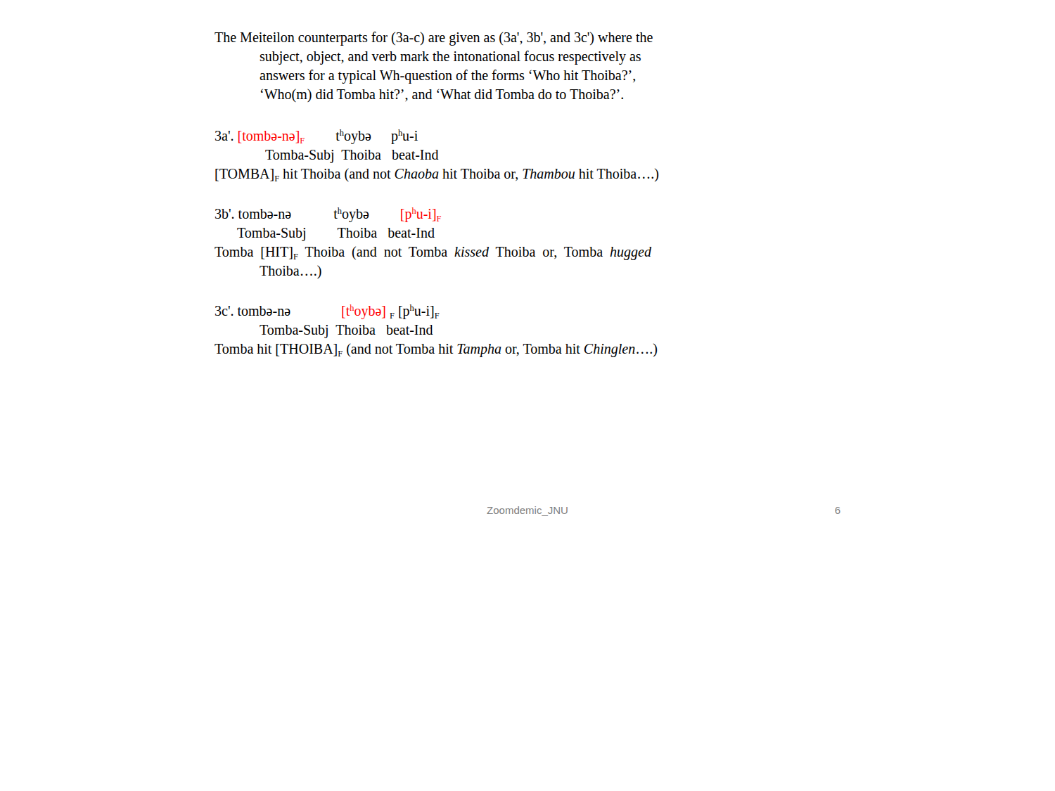The Meiteilon counterparts for (3a-c) are given as (3a', 3b', and 3c') where the subject, object, and verb mark the intonational focus respectively as answers for a typical Wh-question of the forms ‘Who hit Thoiba?’, ‘Who(m) did Tomba hit?’, and ‘What did Tomba do to Thoiba?’.
3a'. [tombə-nə]F thoybə phu-i
Tomba-Subj Thoiba beat-Ind
[TOMBA]F hit Thoiba (and not Chaoba hit Thoiba or, Thambou hit Thoiba….)
3b'. tombə-nə thoybə [phu-i]F
Tomba-Subj Thoiba beat-Ind
Tomba [HIT]F Thoiba (and not Tomba kissed Thoiba or, Tomba hugged Thoiba….)
3c'. tombə-nə [thoybə] F [phu-i]F
Tomba-Subj Thoiba beat-Ind
Tomba hit [THOIBA]F (and not Tomba hit Tampha or, Tomba hit Chinglen….)
Zoomdemic_JNU 6